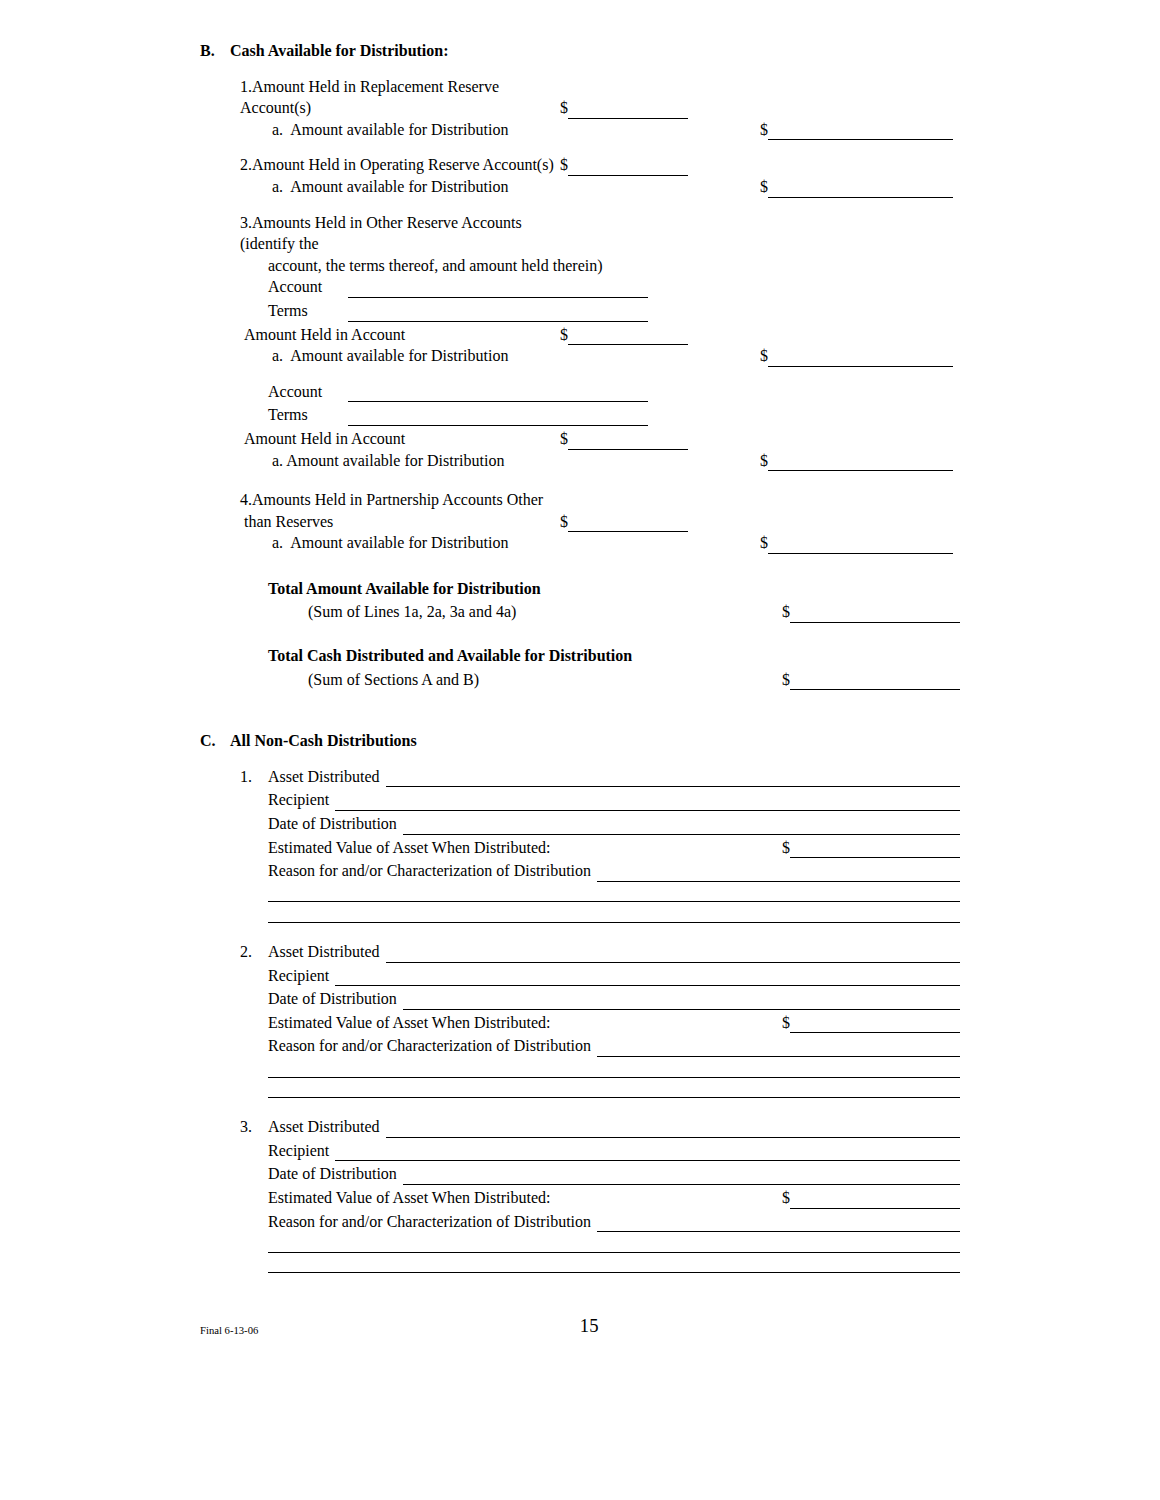B. Cash Available for Distribution:
1. Amount Held in Replacement Reserve Account(s)
$
a. Amount available for Distribution
$
2. Amount Held in Operating Reserve Account(s)
$
a. Amount available for Distribution
$
3. Amounts Held in Other Reserve Accounts (identify the
account, the terms thereof, and amount held therein)
Account
Terms
Amount Held in Account
$
a. Amount available for Distribution
$
Account
Terms
Amount Held in Account
$
a. Amount available for Distribution
$
4. Amounts Held in Partnership Accounts Other
than Reserves
$
a. Amount available for Distribution
$
Total Amount Available for Distribution
(Sum of Lines 1a, 2a, 3a and 4a)
$
Total Cash Distributed and Available for Distribution
(Sum of Sections A and B)
$
C. All Non-Cash Distributions
1.
Asset Distributed
Recipient
Date of Distribution
Estimated Value of Asset When Distributed:
$
Reason for and/or Characterization of Distribution
2.
Asset Distributed
Recipient
Date of Distribution
Estimated Value of Asset When Distributed:
$
Reason for and/or Characterization of Distribution
3.
Asset Distributed
Recipient
Date of Distribution
Estimated Value of Asset When Distributed:
$
Reason for and/or Characterization of Distribution
Final 6-13-06
15